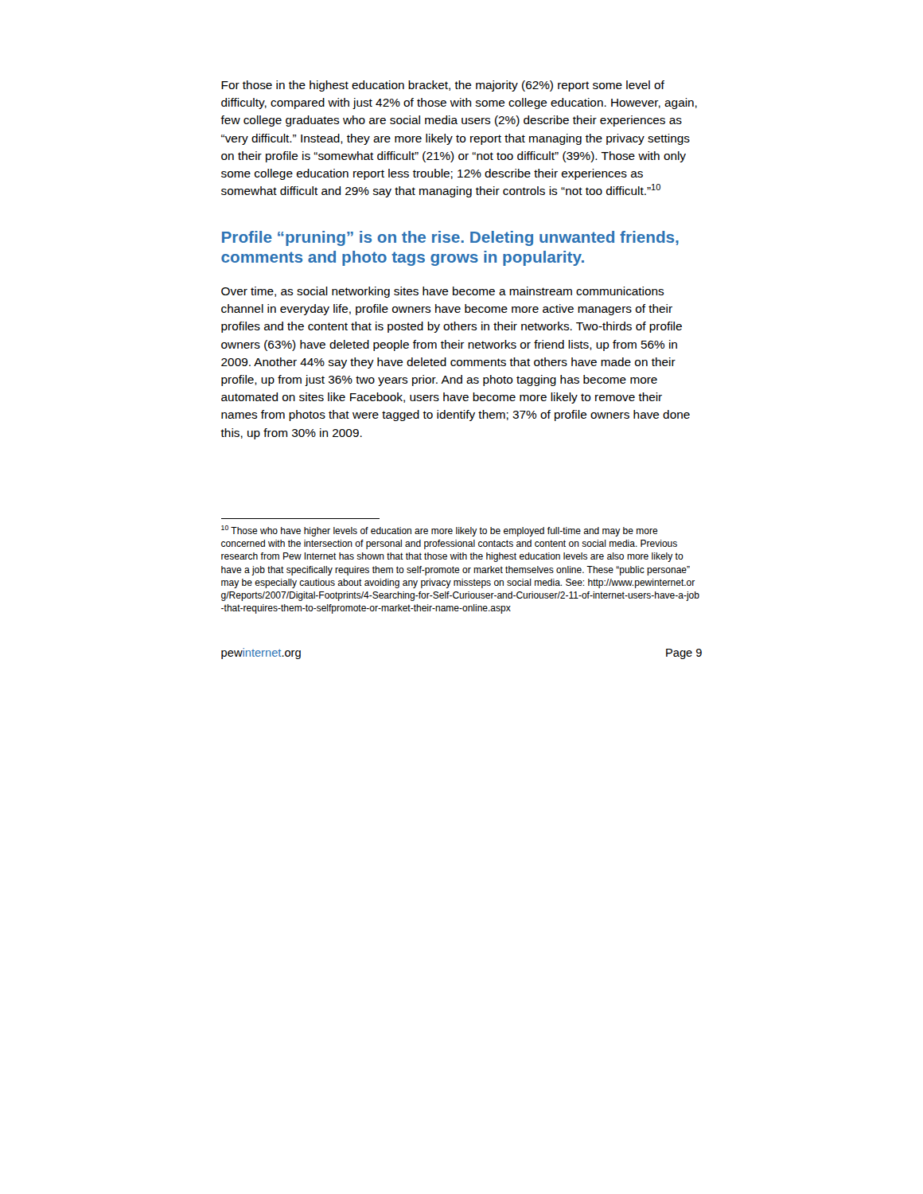For those in the highest education bracket, the majority (62%) report some level of difficulty, compared with just 42% of those with some college education. However, again, few college graduates who are social media users (2%) describe their experiences as “very difficult.” Instead, they are more likely to report that managing the privacy settings on their profile is “somewhat difficult” (21%) or “not too difficult” (39%). Those with only some college education report less trouble; 12% describe their experiences as somewhat difficult and 29% say that managing their controls is “not too difficult.”10
Profile “pruning” is on the rise. Deleting unwanted friends, comments and photo tags grows in popularity.
Over time, as social networking sites have become a mainstream communications channel in everyday life, profile owners have become more active managers of their profiles and the content that is posted by others in their networks. Two-thirds of profile owners (63%) have deleted people from their networks or friend lists, up from 56% in 2009. Another 44% say they have deleted comments that others have made on their profile, up from just 36% two years prior. And as photo tagging has become more automated on sites like Facebook, users have become more likely to remove their names from photos that were tagged to identify them; 37% of profile owners have done this, up from 30% in 2009.
10 Those who have higher levels of education are more likely to be employed full-time and may be more concerned with the intersection of personal and professional contacts and content on social media. Previous research from Pew Internet has shown that that those with the highest education levels are also more likely to have a job that specifically requires them to self-promote or market themselves online. These “public personae” may be especially cautious about avoiding any privacy missteps on social media. See: http://www.pewinternet.org/Reports/2007/Digital-Footprints/4-Searching-for-Self-Curiouser-and-Curiouser/2-11-of-internet-users-have-a-job-that-requires-them-to-selfpromote-or-market-their-name-online.aspx
pewinternet.org
Page 9